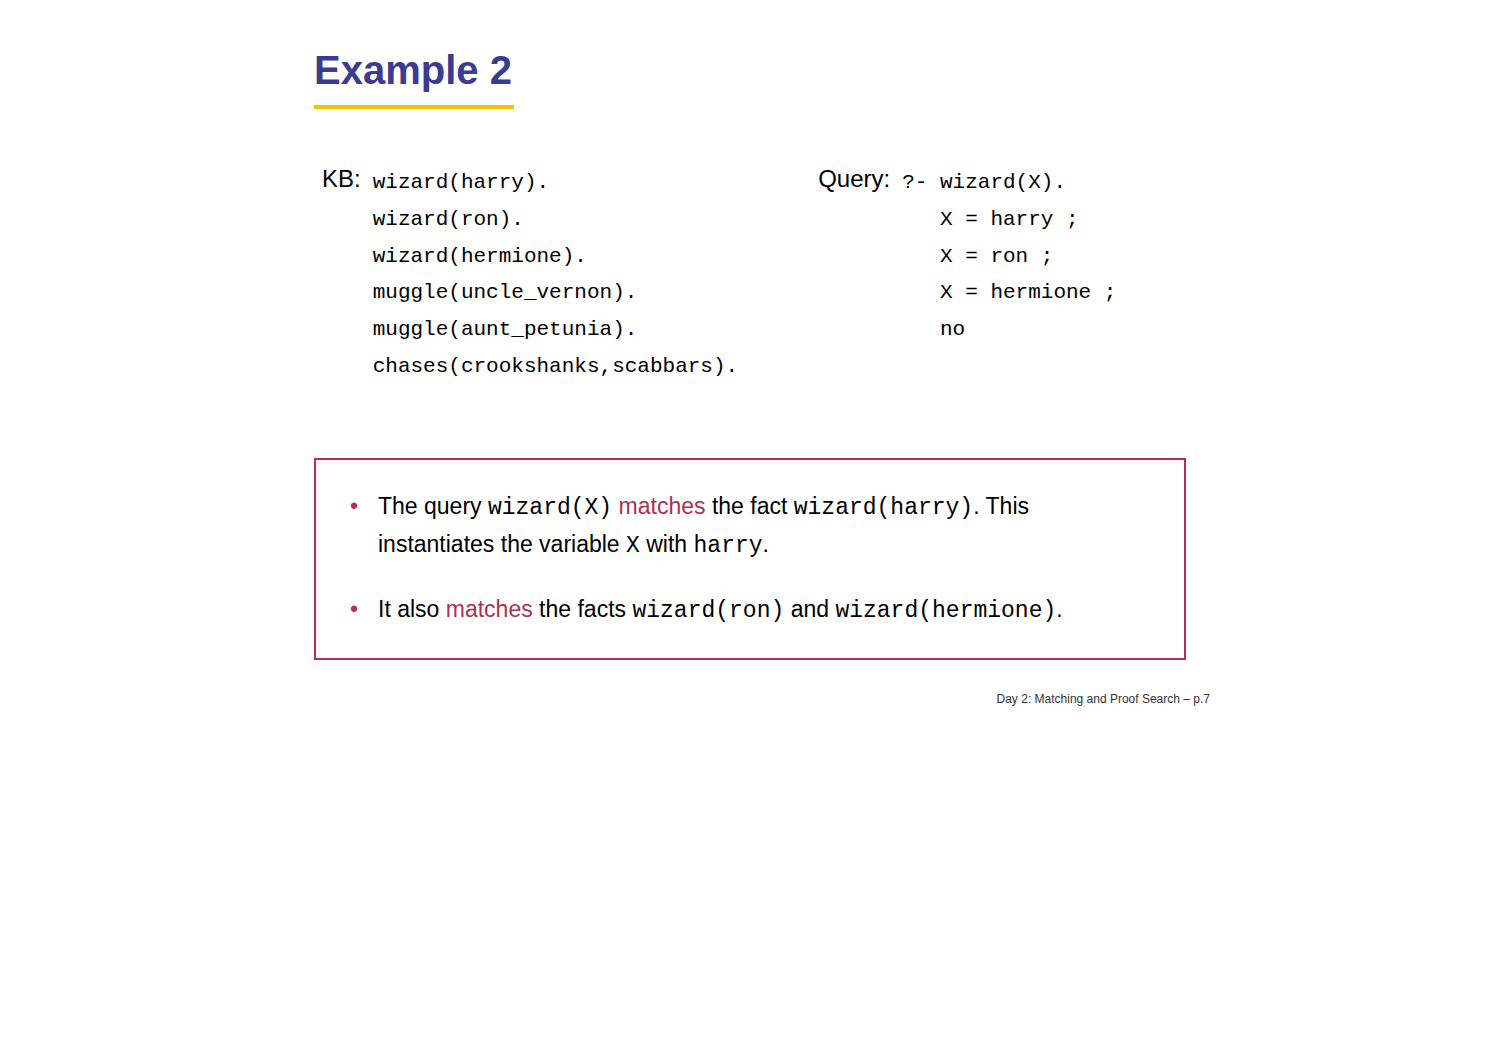Example 2
KB:
wizard(harry). wizard(ron). wizard(hermione). muggle(uncle_vernon). muggle(aunt_petunia). chases(crookshanks,scabbars).
Query:
?- wizard(X). X = harry ; X = ron ; X = hermione ; no
The query wizard(X) matches the fact wizard(harry). This instantiates the variable X with harry.
It also matches the facts wizard(ron) and wizard(hermione).
Day 2: Matching and Proof Search – p.7